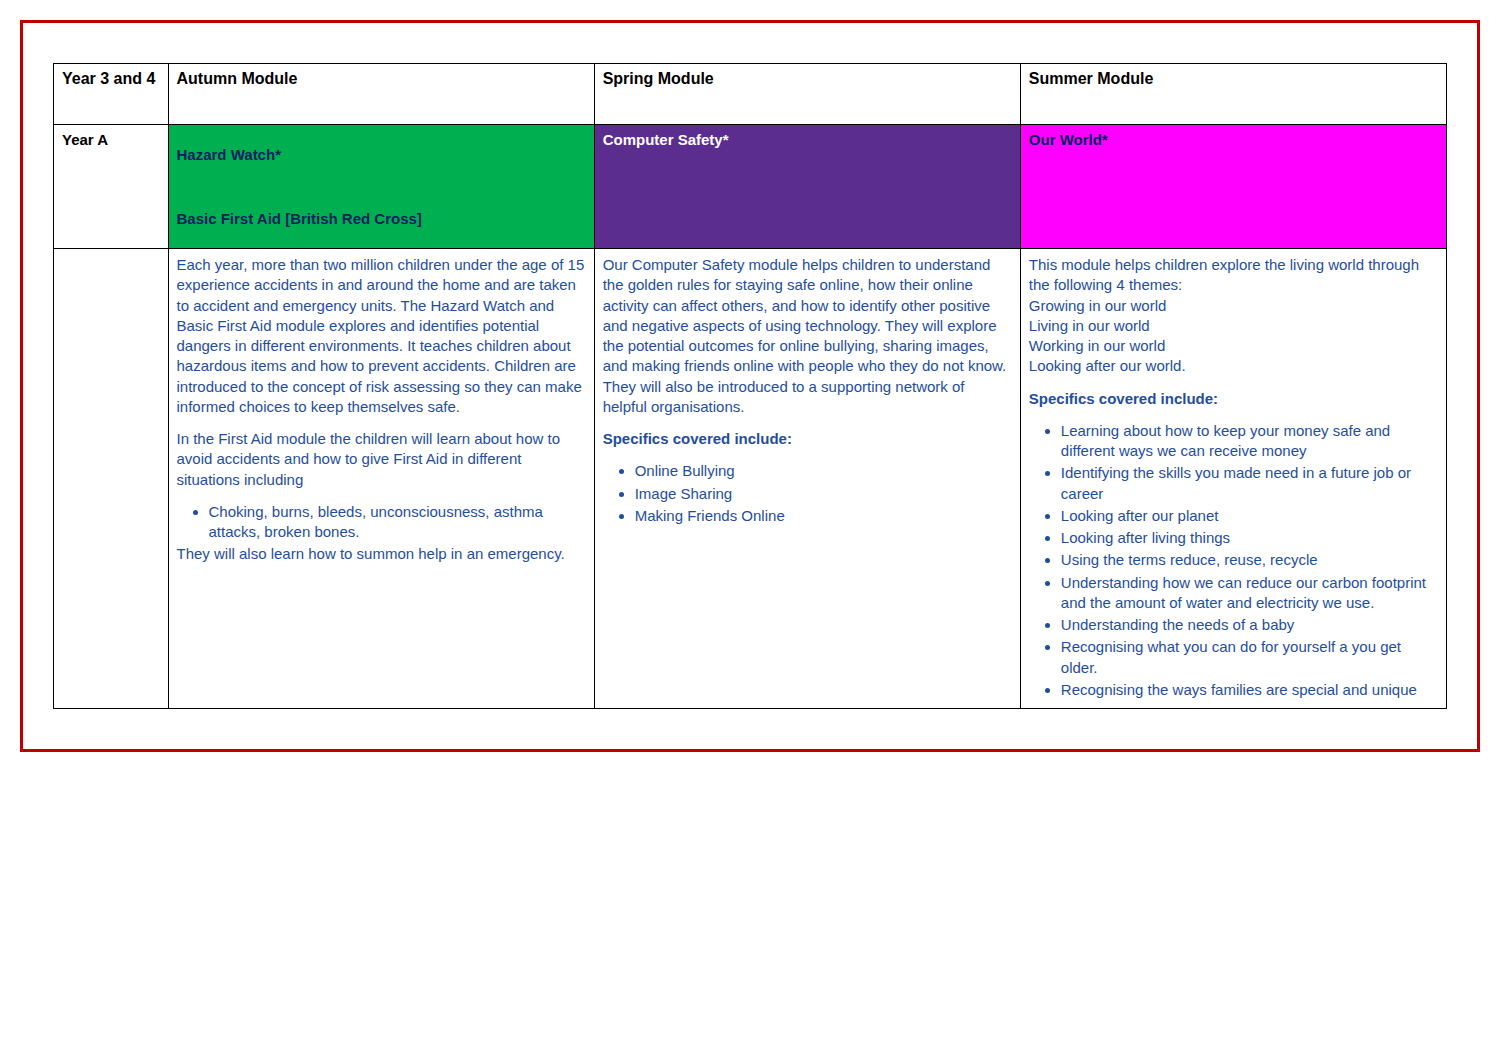| Year 3 and 4 | Autumn Module | Spring Module | Summer Module |
| Year A | Hazard Watch* Basic First Aid [British Red Cross] | Computer Safety* | Our World* |
| | Each year, more than two million children under the age of 15 experience accidents in and around the home and are taken to accident and emergency units. The Hazard Watch and Basic First Aid module explores and identifies potential dangers in different environments. It teaches children about hazardous items and how to prevent accidents. Children are introduced to the concept of risk assessing so they can make informed choices to keep themselves safe. In the First Aid module the children will learn about how to avoid accidents and how to give First Aid in different situations including Choking, burns, bleeds, unconsciousness, asthma attacks, broken bones. They will also learn how to summon help in an emergency. | Our Computer Safety module helps children to understand the golden rules for staying safe online, how their online activity can affect others, and how to identify other positive and negative aspects of using technology. They will explore the potential outcomes for online bullying, sharing images, and making friends online with people who they do not know. They will also be introduced to a supporting network of helpful organisations. Specifics covered include: Online Bullying Image Sharing Making Friends Online | This module helps children explore the living world through the following 4 themes: Growing in our world Living in our world Working in our world Looking after our world. Specifics covered include: Learning about how to keep your money safe and different ways we can receive money Identifying the skills you made need in a future job or career Looking after our planet Looking after living things Using the terms reduce, reuse, recycle Understanding how we can reduce our carbon footprint and the amount of water and electricity we use. Understanding the needs of a baby Recognising what you can do for yourself a you get older. Recognising the ways families are special and unique |